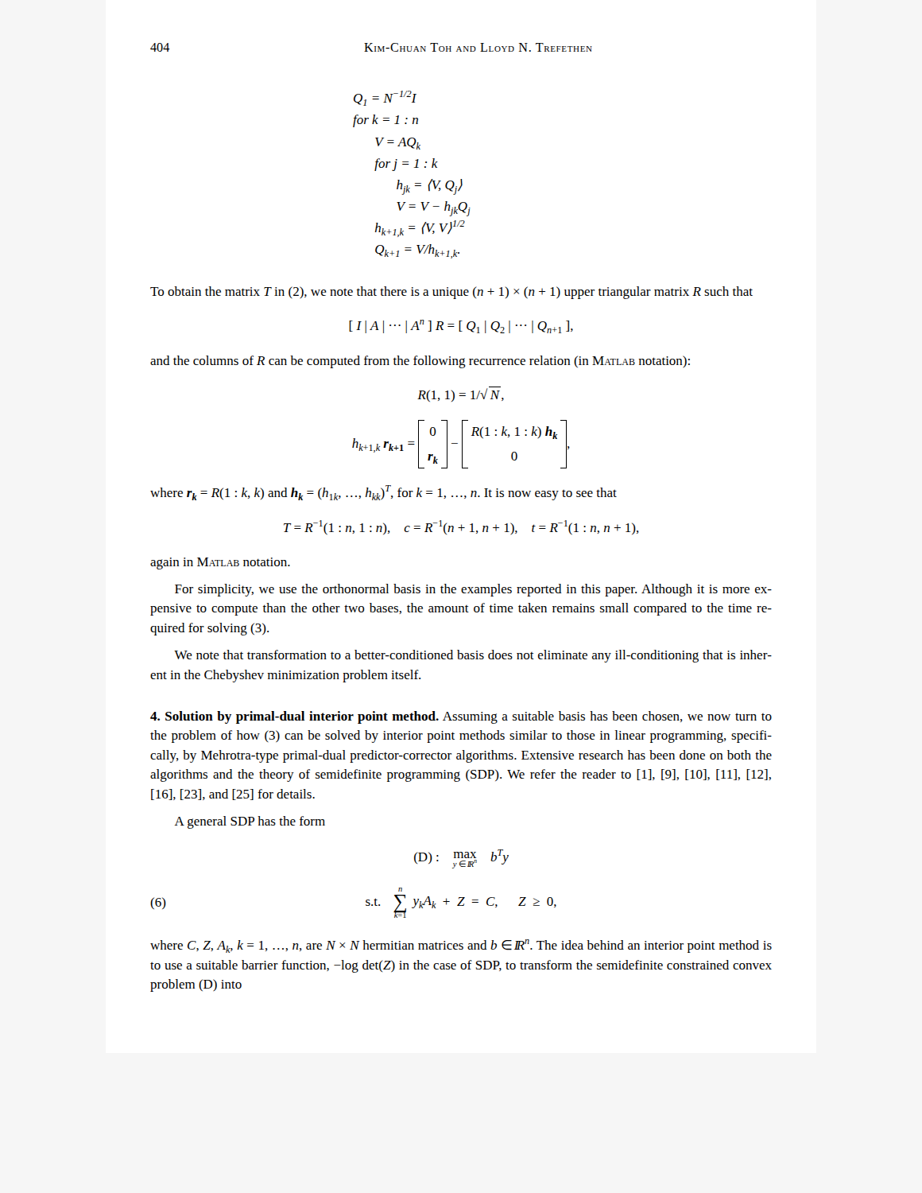404 Kim-Chuan Toh and Lloyd N. Trefethen
Q1 = N−1/2I for k = 1 : n V = AQk for j = 1 : k hjk = ⟨V, Qj⟩ V = V − hjkQj hk+1,k = ⟨V, V⟩1/2 Qk+1 = V/hk+1,k.
To obtain the matrix T in (2), we note that there is a unique (n + 1) × (n + 1) upper triangular matrix R such that
[ I | A | ··· | An ] R = [ Q1 | Q2 | ··· | Qn+1 ],
and the columns of R can be computed from the following recurrence relation (in Matlab notation):
R(1, 1) = 1/√N,
hk+1,k rk+1 = 0 rk − R(1 : k, 1 : k) hk 0 ,
where rk = R(1 : k, k) and hk = (h1k, …, hkk)T, for k = 1, …, n. It is now easy to see that
T = R−1(1 : n, 1 : n), c = R−1(n + 1, n + 1), t = R−1(1 : n, n + 1),
again in Matlab notation.
For simplicity, we use the orthonormal basis in the examples reported in this paper. Although it is more expensive to compute than the other two bases, the amount of time taken remains small compared to the time required for solving (3).
We note that transformation to a better-conditioned basis does not eliminate any ill-conditioning that is inherent in the Chebyshev minimization problem itself.
4. Solution by primal-dual interior point method.
Assuming a suitable basis has been chosen, we now turn to the problem of how (3) can be solved by interior point methods similar to those in linear programming, specifically, by Mehrotra-type primal-dual predictor-corrector algorithms. Extensive research has been done on both the algorithms and the theory of semidefinite programming (SDP). We refer the reader to [1], [9], [10], [11], [12], [16], [23], and [25] for details.
A general SDP has the form
(D) : max y ∈ Rn bTy
(6)
s.t. n ∑ k=1 ykAk + Z = C, Z ≥ 0,
where C, Z, Ak, k = 1, …, n, are N × N hermitian matrices and b ∈ Rn. The idea behind an interior point method is to use a suitable barrier function, −log det(Z) in the case of SDP, to transform the semidefinite constrained convex problem (D) into